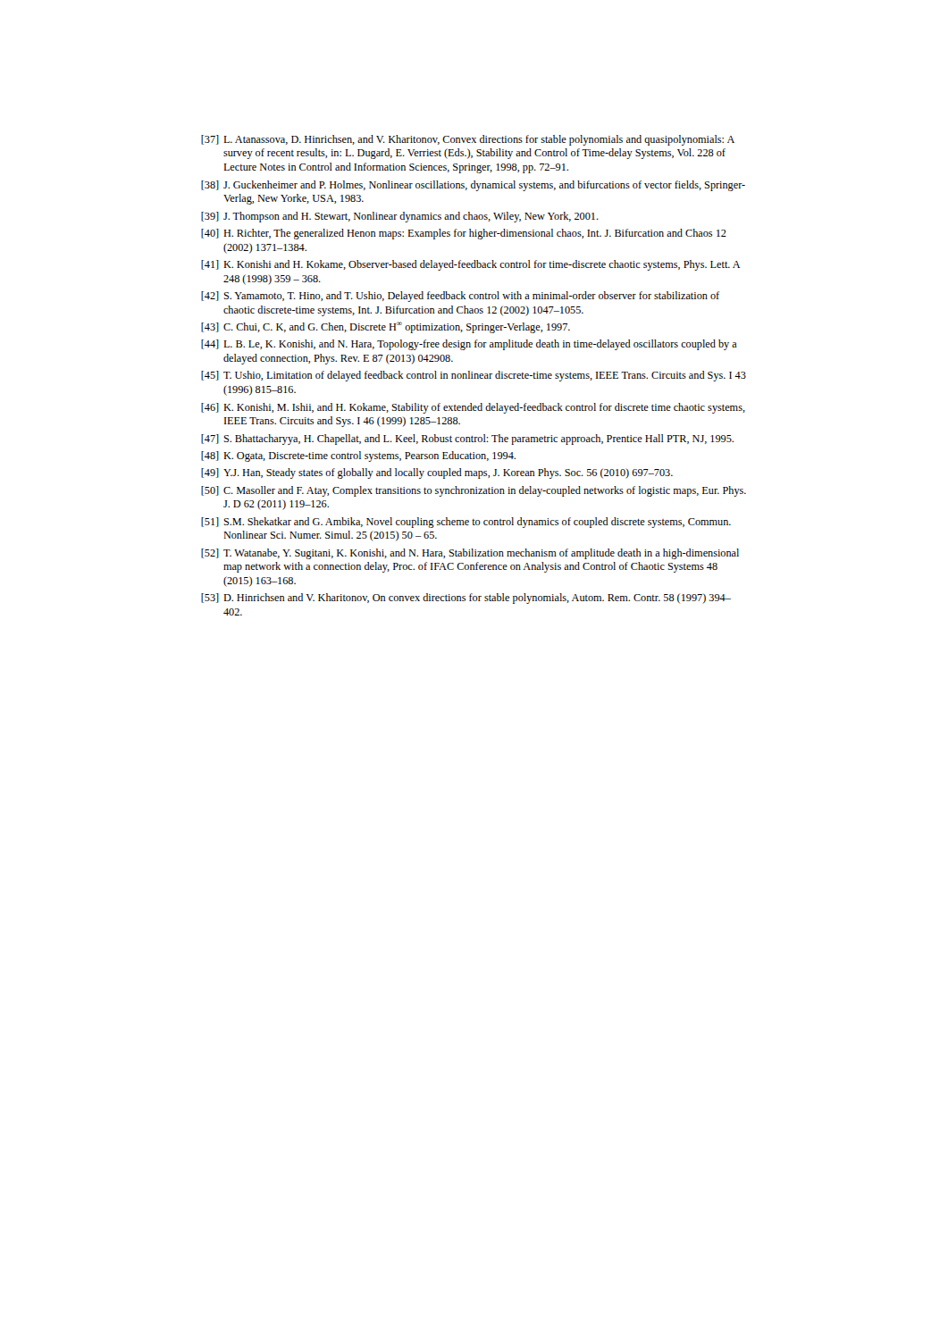[37] L. Atanassova, D. Hinrichsen, and V. Kharitonov, Convex directions for stable polynomials and quasipolynomials: A survey of recent results, in: L. Dugard, E. Verriest (Eds.), Stability and Control of Time-delay Systems, Vol. 228 of Lecture Notes in Control and Information Sciences, Springer, 1998, pp. 72–91.
[38] J. Guckenheimer and P. Holmes, Nonlinear oscillations, dynamical systems, and bifurcations of vector fields, Springer-Verlag, New Yorke, USA, 1983.
[39] J. Thompson and H. Stewart, Nonlinear dynamics and chaos, Wiley, New York, 2001.
[40] H. Richter, The generalized Henon maps: Examples for higher-dimensional chaos, Int. J. Bifurcation and Chaos 12 (2002) 1371–1384.
[41] K. Konishi and H. Kokame, Observer-based delayed-feedback control for time-discrete chaotic systems, Phys. Lett. A 248 (1998) 359 – 368.
[42] S. Yamamoto, T. Hino, and T. Ushio, Delayed feedback control with a minimal-order observer for stabilization of chaotic discrete-time systems, Int. J. Bifurcation and Chaos 12 (2002) 1047–1055.
[43] C. Chui, C. K, and G. Chen, Discrete H∞ optimization, Springer-Verlage, 1997.
[44] L. B. Le, K. Konishi, and N. Hara, Topology-free design for amplitude death in time-delayed oscillators coupled by a delayed connection, Phys. Rev. E 87 (2013) 042908.
[45] T. Ushio, Limitation of delayed feedback control in nonlinear discrete-time systems, IEEE Trans. Circuits and Sys. I 43 (1996) 815–816.
[46] K. Konishi, M. Ishii, and H. Kokame, Stability of extended delayed-feedback control for discrete time chaotic systems, IEEE Trans. Circuits and Sys. I 46 (1999) 1285–1288.
[47] S. Bhattacharyya, H. Chapellat, and L. Keel, Robust control: The parametric approach, Prentice Hall PTR, NJ, 1995.
[48] K. Ogata, Discrete-time control systems, Pearson Education, 1994.
[49] Y.J. Han, Steady states of globally and locally coupled maps, J. Korean Phys. Soc. 56 (2010) 697–703.
[50] C. Masoller and F. Atay, Complex transitions to synchronization in delay-coupled networks of logistic maps, Eur. Phys. J. D 62 (2011) 119–126.
[51] S.M. Shekatkar and G. Ambika, Novel coupling scheme to control dynamics of coupled discrete systems, Commun. Nonlinear Sci. Numer. Simul. 25 (2015) 50 – 65.
[52] T. Watanabe, Y. Sugitani, K. Konishi, and N. Hara, Stabilization mechanism of amplitude death in a high-dimensional map network with a connection delay, Proc. of IFAC Conference on Analysis and Control of Chaotic Systems 48 (2015) 163–168.
[53] D. Hinrichsen and V. Kharitonov, On convex directions for stable polynomials, Autom. Rem. Contr. 58 (1997) 394–402.